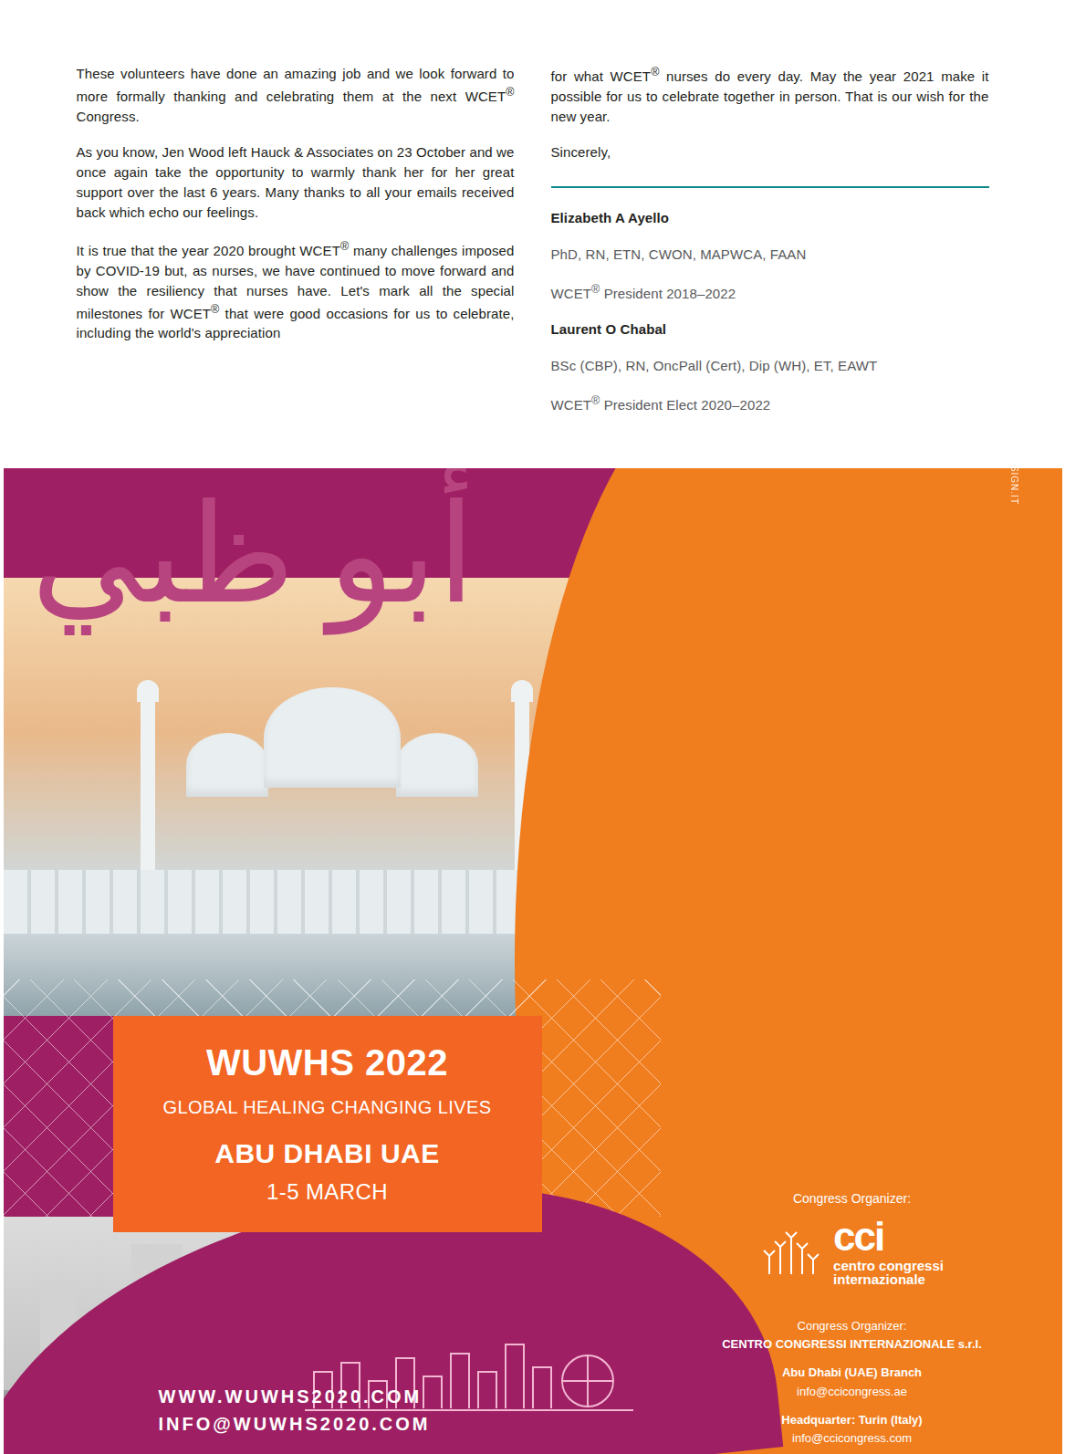These volunteers have done an amazing job and we look forward to more formally thanking and celebrating them at the next WCET® Congress.
As you know, Jen Wood left Hauck & Associates on 23 October and we once again take the opportunity to warmly thank her for her great support over the last 6 years. Many thanks to all your emails received back which echo our feelings.
It is true that the year 2020 brought WCET® many challenges imposed by COVID-19 but, as nurses, we have continued to move forward and show the resiliency that nurses have. Let's mark all the special milestones for WCET® that were good occasions for us to celebrate, including the world's appreciation
for what WCET® nurses do every day. May the year 2021 make it possible for us to celebrate together in person. That is our wish for the new year.
Sincerely,
Elizabeth A Ayello
PhD, RN, ETN, CWON, MAPWCA, FAAN
WCET® President 2018–2022
Laurent O Chabal
BSc (CBP), RN, OncPall (Cert), Dip (WH), ET, EAWT
WCET® President Elect 2020–2022
أبو ظبي
WUWHS 2022
GLOBAL HEALING CHANGING LIVES
ABU DHABI UAE
1-5 MARCH
WWW.WUWHS2020.COM
INFO@WUWHS2020.COM
POOMDESIGN.IT
Congress Organizer:
cci
centro congressi internazionale
Congress Organizer:
CENTRO CONGRESSI INTERNAZIONALE s.r.l.
Abu Dhabi (UAE) Branch
info@ccicongress.ae
Headquarter: Turin (Italy)
info@ccicongress.com